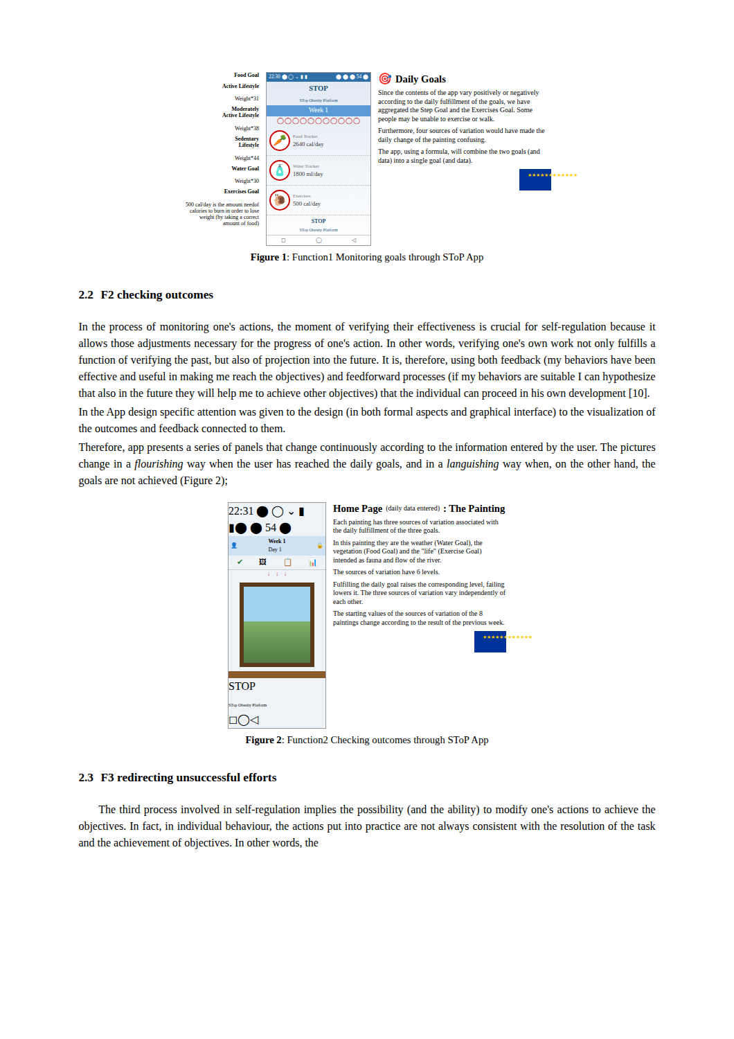Food Goal
Active Lifestyle
Weight*31
Moderately
Active Lifestyle
Weight*38
Sedentary
Lifestyle
Weight*44
Water Goal
Weight*30
Exercises Goal
500 cal/day is the amount needof calories to burn in order to lose weight (by taking a correct amount of food)
22:30 ⬤ ◯ ⌄ ▮ ▮⬤ ⬤ ⬤ 54 ⬤
STOP
STop Obesity Platform
Week 1
◯◯◯◯◯◯◯◯◯◯◯
🥕
Food Tracker2640 cal/day
🧴
Water Tracker1800 ml/day
🐌
Exercises500 cal/day
STOP
STop Obesity Platform
◻◯◁
🎯 Daily Goals
Since the contents of the app vary positively or negatively according to the daily fulfillment of the goals, we have aggregated the Step Goal and the Exercises Goal. Some people may be unable to exercise or walk.
Furthermore, four sources of variation would have made the daily change of the painting confusing.
The app, using a formula, will combine the two goals (and data) into a single goal (and data).
Figure 1: Function1 Monitoring goals through SToP App
2.2 F2 checking outcomes
In the process of monitoring one's actions, the moment of verifying their effectiveness is crucial for self-regulation because it allows those adjustments necessary for the progress of one's action. In other words, verifying one's own work not only fulfills a function of verifying the past, but also of projection into the future. It is, therefore, using both feedback (my behaviors have been effective and useful in making me reach the objectives) and feedforward processes (if my behaviors are suitable I can hypothesize that also in the future they will help me to achieve other objectives) that the individual can proceed in his own development [10].
In the App design specific attention was given to the design (in both formal aspects and graphical interface) to the visualization of the outcomes and feedback connected to them.
Therefore, app presents a series of panels that change continuously according to the information entered by the user. The pictures change in a flourishing way when the user has reached the daily goals, and in a languishing way when, on the other hand, the goals are not achieved (Figure 2);
22:31 ⬤ ◯ ⌄ ▮ ▮⬤ ⬤ 54 ⬤
👤Week 1
Day 1🔒
✔🖼📋📊
↓ ↓ ↓
STOP
STop Obesity Platform
◻◯◁
Home Page (daily data entered): The Painting
Each painting has three sources of variation associated with the daily fulfillment of the three goals.
In this painting they are the weather (Water Goal), the vegetation (Food Goal) and the "life" (Exercise Goal) intended as fauna and flow of the river.
The sources of variation have 6 levels.
Fulfilling the daily goal raises the corresponding level, failing lowers it. The three sources of variation vary independently of each other.
The starting values of the sources of variation of the 8 paintings change according to the result of the previous week.
Figure 2: Function2 Checking outcomes through SToP App
2.3 F3 redirecting unsuccessful efforts
The third process involved in self-regulation implies the possibility (and the ability) to modify one's actions to achieve the objectives. In fact, in individual behaviour, the actions put into practice are not always consistent with the resolution of the task and the achievement of objectives. In other words, the